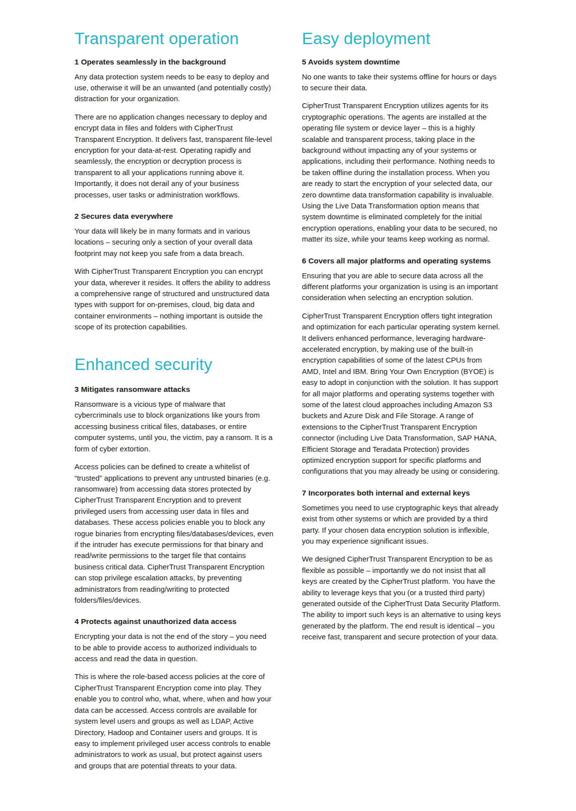Transparent operation
1 Operates seamlessly in the background
Any data protection system needs to be easy to deploy and use, otherwise it will be an unwanted (and potentially costly) distraction for your organization.
There are no application changes necessary to deploy and encrypt data in files and folders with CipherTrust Transparent Encryption. It delivers fast, transparent file-level encryption for your data-at-rest. Operating rapidly and seamlessly, the encryption or decryption process is transparent to all your applications running above it. Importantly, it does not derail any of your business processes, user tasks or administration workflows.
2 Secures data everywhere
Your data will likely be in many formats and in various locations – securing only a section of your overall data footprint may not keep you safe from a data breach.
With CipherTrust Transparent Encryption you can encrypt your data, wherever it resides. It offers the ability to address a comprehensive range of structured and unstructured data types with support for on-premises, cloud, big data and container environments – nothing important is outside the scope of its protection capabilities.
Enhanced security
3 Mitigates ransomware attacks
Ransomware is a vicious type of malware that cybercriminals use to block organizations like yours from accessing business critical files, databases, or entire computer systems, until you, the victim, pay a ransom. It is a form of cyber extortion.
Access policies can be defined to create a whitelist of “trusted” applications to prevent any untrusted binaries (e.g. ransomware) from accessing data stores protected by CipherTrust Transparent Encryption and to prevent privileged users from accessing user data in files and databases. These access policies enable you to block any rogue binaries from encrypting files/databases/devices, even if the intruder has execute permissions for that binary and read/write permissions to the target file that contains business critical data. CipherTrust Transparent Encryption can stop privilege escalation attacks, by preventing administrators from reading/writing to protected folders/files/devices.
4 Protects against unauthorized data access
Encrypting your data is not the end of the story – you need to be able to provide access to authorized individuals to access and read the data in question.
This is where the role-based access policies at the core of CipherTrust Transparent Encryption come into play. They enable you to control who, what, where, when and how your data can be accessed. Access controls are available for system level users and groups as well as LDAP, Active Directory, Hadoop and Container users and groups. It is easy to implement privileged user access controls to enable administrators to work as usual, but protect against users and groups that are potential threats to your data.
Easy deployment
5 Avoids system downtime
No one wants to take their systems offline for hours or days to secure their data.
CipherTrust Transparent Encryption utilizes agents for its cryptographic operations. The agents are installed at the operating file system or device layer – this is a highly scalable and transparent process, taking place in the background without impacting any of your systems or applications, including their performance. Nothing needs to be taken offline during the installation process. When you are ready to start the encryption of your selected data, our zero downtime data transformation capability is invaluable. Using the Live Data Transformation option means that system downtime is eliminated completely for the initial encryption operations, enabling your data to be secured, no matter its size, while your teams keep working as normal.
6 Covers all major platforms and operating systems
Ensuring that you are able to secure data across all the different platforms your organization is using is an important consideration when selecting an encryption solution.
CipherTrust Transparent Encryption offers tight integration and optimization for each particular operating system kernel. It delivers enhanced performance, leveraging hardware-accelerated encryption, by making use of the built-in encryption capabilities of some of the latest CPUs from AMD, Intel and IBM. Bring Your Own Encryption (BYOE) is easy to adopt in conjunction with the solution. It has support for all major platforms and operating systems together with some of the latest cloud approaches including Amazon S3 buckets and Azure Disk and File Storage. A range of extensions to the CipherTrust Transparent Encryption connector (including Live Data Transformation, SAP HANA, Efficient Storage and Teradata Protection) provides optimized encryption support for specific platforms and configurations that you may already be using or considering.
7 Incorporates both internal and external keys
Sometimes you need to use cryptographic keys that already exist from other systems or which are provided by a third party. If your chosen data encryption solution is inflexible, you may experience significant issues.
We designed CipherTrust Transparent Encryption to be as flexible as possible – importantly we do not insist that all keys are created by the CipherTrust platform. You have the ability to leverage keys that you (or a trusted third party) generated outside of the CipherTrust Data Security Platform. The ability to import such keys is an alternative to using keys generated by the platform. The end result is identical – you receive fast, transparent and secure protection of your data.